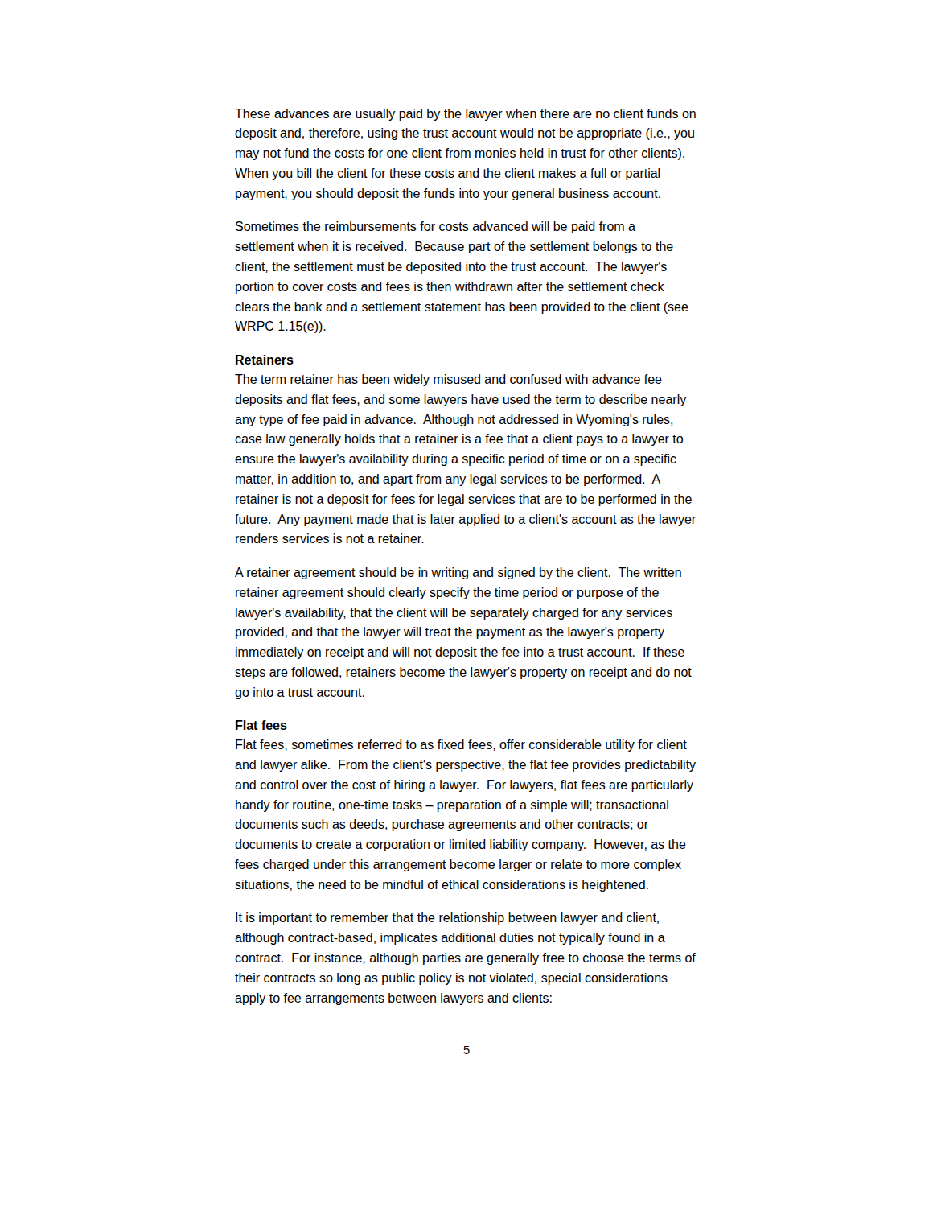These advances are usually paid by the lawyer when there are no client funds on deposit and, therefore, using the trust account would not be appropriate (i.e., you may not fund the costs for one client from monies held in trust for other clients). When you bill the client for these costs and the client makes a full or partial payment, you should deposit the funds into your general business account.
Sometimes the reimbursements for costs advanced will be paid from a settlement when it is received. Because part of the settlement belongs to the client, the settlement must be deposited into the trust account. The lawyer's portion to cover costs and fees is then withdrawn after the settlement check clears the bank and a settlement statement has been provided to the client (see WRPC 1.15(e)).
Retainers
The term retainer has been widely misused and confused with advance fee deposits and flat fees, and some lawyers have used the term to describe nearly any type of fee paid in advance. Although not addressed in Wyoming's rules, case law generally holds that a retainer is a fee that a client pays to a lawyer to ensure the lawyer's availability during a specific period of time or on a specific matter, in addition to, and apart from any legal services to be performed. A retainer is not a deposit for fees for legal services that are to be performed in the future. Any payment made that is later applied to a client's account as the lawyer renders services is not a retainer.
A retainer agreement should be in writing and signed by the client. The written retainer agreement should clearly specify the time period or purpose of the lawyer's availability, that the client will be separately charged for any services provided, and that the lawyer will treat the payment as the lawyer's property immediately on receipt and will not deposit the fee into a trust account. If these steps are followed, retainers become the lawyer's property on receipt and do not go into a trust account.
Flat fees
Flat fees, sometimes referred to as fixed fees, offer considerable utility for client and lawyer alike. From the client's perspective, the flat fee provides predictability and control over the cost of hiring a lawyer. For lawyers, flat fees are particularly handy for routine, one-time tasks – preparation of a simple will; transactional documents such as deeds, purchase agreements and other contracts; or documents to create a corporation or limited liability company. However, as the fees charged under this arrangement become larger or relate to more complex situations, the need to be mindful of ethical considerations is heightened.
It is important to remember that the relationship between lawyer and client, although contract-based, implicates additional duties not typically found in a contract. For instance, although parties are generally free to choose the terms of their contracts so long as public policy is not violated, special considerations apply to fee arrangements between lawyers and clients:
5